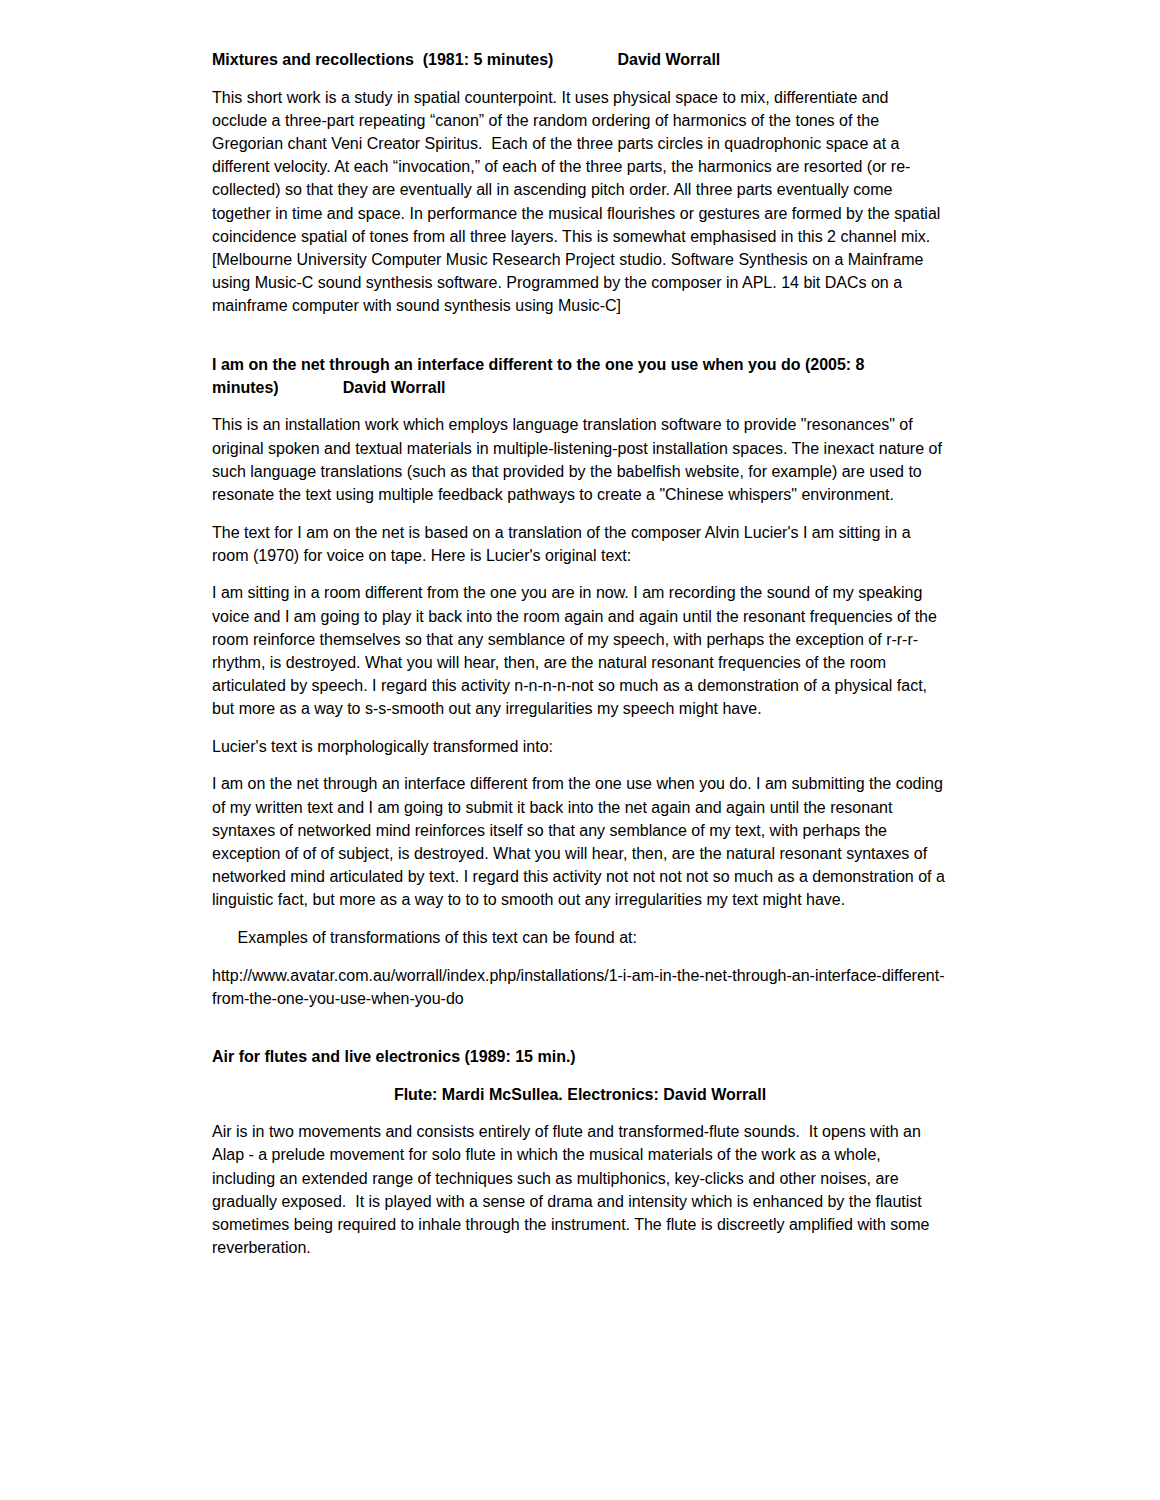Mixtures and recollections (1981: 5 minutes)David Worrall
This short work is a study in spatial counterpoint. It uses physical space to mix, differentiate and occlude a three-part repeating “canon” of the random ordering of harmonics of the tones of the Gregorian chant Veni Creator Spiritus. Each of the three parts circles in quadrophonic space at a different velocity. At each “invocation,” of each of the three parts, the harmonics are resorted (or re-collected) so that they are eventually all in ascending pitch order. All three parts eventually come together in time and space. In performance the musical flourishes or gestures are formed by the spatial coincidence spatial of tones from all three layers. This is somewhat emphasised in this 2 channel mix. [Melbourne University Computer Music Research Project studio. Software Synthesis on a Mainframe using Music-C sound synthesis software. Programmed by the composer in APL. 14 bit DACs on a mainframe computer with sound synthesis using Music-C]
I am on the net through an interface different to the one you use when you do (2005: 8 minutes)David Worrall
This is an installation work which employs language translation software to provide "resonances" of original spoken and textual materials in multiple-listening-post installation spaces. The inexact nature of such language translations (such as that provided by the babelfish website, for example) are used to resonate the text using multiple feedback pathways to create a "Chinese whispers" environment.
The text for I am on the net is based on a translation of the composer Alvin Lucier's I am sitting in a room (1970) for voice on tape. Here is Lucier's original text:
I am sitting in a room different from the one you are in now. I am recording the sound of my speaking voice and I am going to play it back into the room again and again until the resonant frequencies of the room reinforce themselves so that any semblance of my speech, with perhaps the exception of r-r-r-rhythm, is destroyed. What you will hear, then, are the natural resonant frequencies of the room articulated by speech. I regard this activity n-n-n-n-not so much as a demonstration of a physical fact, but more as a way to s-s-smooth out any irregularities my speech might have.
Lucier's text is morphologically transformed into:
I am on the net through an interface different from the one use when you do. I am submitting the coding of my written text and I am going to submit it back into the net again and again until the resonant syntaxes of networked mind reinforces itself so that any semblance of my text, with perhaps the exception of of of subject, is destroyed. What you will hear, then, are the natural resonant syntaxes of networked mind articulated by text. I regard this activity not not not not so much as a demonstration of a linguistic fact, but more as a way to to to smooth out any irregularities my text might have.
Examples of transformations of this text can be found at:
http://www.avatar.com.au/worrall/index.php/installations/1-i-am-in-the-net-through-an-interface-different-from-the-one-you-use-when-you-do
Air for flutes and live electronics (1989: 15 min.)
Flute: Mardi McSullea. Electronics: David Worrall
Air is in two movements and consists entirely of flute and transformed-flute sounds. It opens with an Alap - a prelude movement for solo flute in which the musical materials of the work as a whole, including an extended range of techniques such as multiphonics, key-clicks and other noises, are gradually exposed. It is played with a sense of drama and intensity which is enhanced by the flautist sometimes being required to inhale through the instrument. The flute is discreetly amplified with some reverberation.